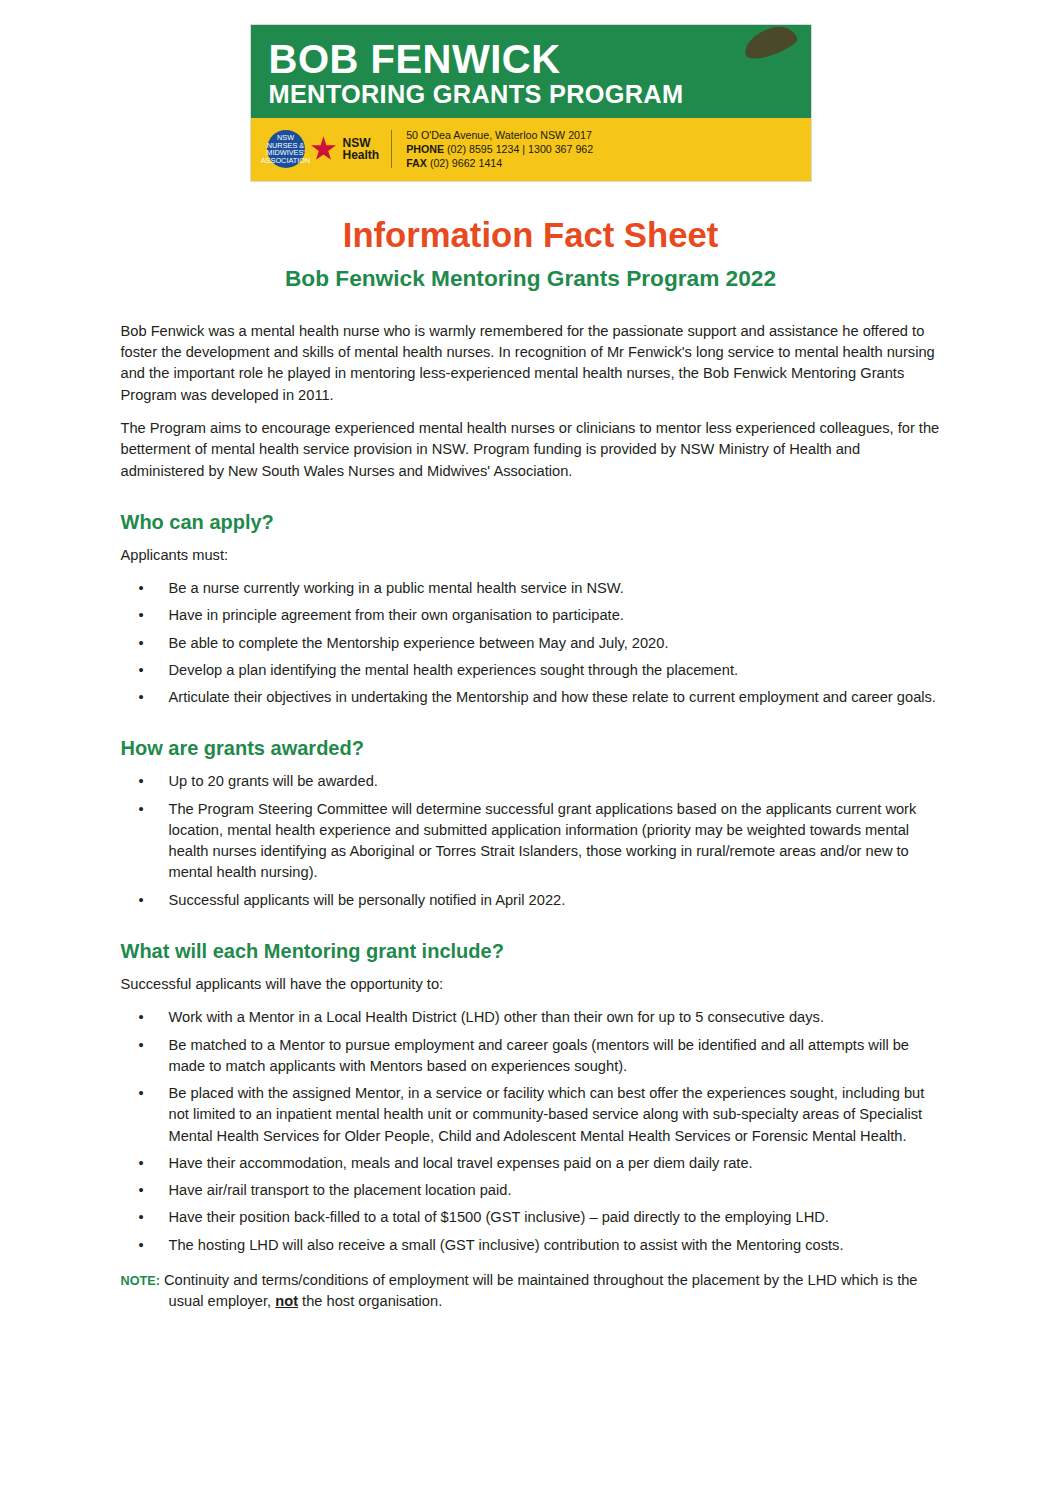Bob Fenwick
Mentoring Grants Program
NSW NURSES & MIDWIVES' ASSOCIATION
NSW
Health
50 O'Dea Avenue, Waterloo NSW 2017
PHONE (02) 8595 1234 | 1300 367 962
FAX (02) 9662 1414
Information Fact Sheet
Bob Fenwick Mentoring Grants Program 2022
Bob Fenwick was a mental health nurse who is warmly remembered for the passionate support and assistance he offered to foster the development and skills of mental health nurses. In recognition of Mr Fenwick's long service to mental health nursing and the important role he played in mentoring less-experienced mental health nurses, the Bob Fenwick Mentoring Grants Program was developed in 2011.
The Program aims to encourage experienced mental health nurses or clinicians to mentor less experienced colleagues, for the betterment of mental health service provision in NSW. Program funding is provided by NSW Ministry of Health and administered by New South Wales Nurses and Midwives' Association.
Who can apply?
Applicants must:
Be a nurse currently working in a public mental health service in NSW.
Have in principle agreement from their own organisation to participate.
Be able to complete the Mentorship experience between May and July, 2020.
Develop a plan identifying the mental health experiences sought through the placement.
Articulate their objectives in undertaking the Mentorship and how these relate to current employment and career goals.
How are grants awarded?
Up to 20 grants will be awarded.
The Program Steering Committee will determine successful grant applications based on the applicants current work location, mental health experience and submitted application information (priority may be weighted towards mental health nurses identifying as Aboriginal or Torres Strait Islanders, those working in rural/remote areas and/or new to mental health nursing).
Successful applicants will be personally notified in April 2022.
What will each Mentoring grant include?
Successful applicants will have the opportunity to:
Work with a Mentor in a Local Health District (LHD) other than their own for up to 5 consecutive days.
Be matched to a Mentor to pursue employment and career goals (mentors will be identified and all attempts will be made to match applicants with Mentors based on experiences sought).
Be placed with the assigned Mentor, in a service or facility which can best offer the experiences sought, including but not limited to an inpatient mental health unit or community-based service along with sub-specialty areas of Specialist Mental Health Services for Older People, Child and Adolescent Mental Health Services or Forensic Mental Health.
Have their accommodation, meals and local travel expenses paid on a per diem daily rate.
Have air/rail transport to the placement location paid.
Have their position back-filled to a total of $1500 (GST inclusive) – paid directly to the employing LHD.
The hosting LHD will also receive a small (GST inclusive) contribution to assist with the Mentoring costs.
NOTE: Continuity and terms/conditions of employment will be maintained throughout the placement by the LHD which is the usual employer, not the host organisation.